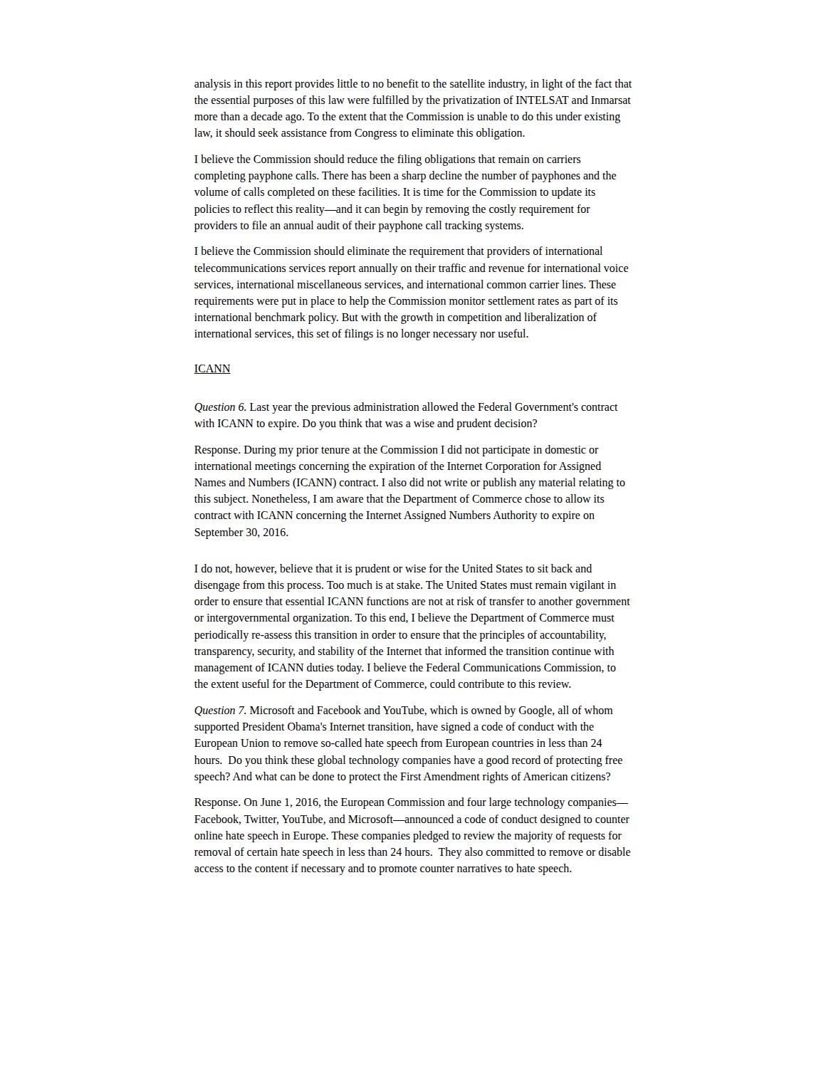analysis in this report provides little to no benefit to the satellite industry, in light of the fact that the essential purposes of this law were fulfilled by the privatization of INTELSAT and Inmarsat more than a decade ago. To the extent that the Commission is unable to do this under existing law, it should seek assistance from Congress to eliminate this obligation.
I believe the Commission should reduce the filing obligations that remain on carriers completing payphone calls. There has been a sharp decline the number of payphones and the volume of calls completed on these facilities. It is time for the Commission to update its policies to reflect this reality—and it can begin by removing the costly requirement for providers to file an annual audit of their payphone call tracking systems.
I believe the Commission should eliminate the requirement that providers of international telecommunications services report annually on their traffic and revenue for international voice services, international miscellaneous services, and international common carrier lines. These requirements were put in place to help the Commission monitor settlement rates as part of its international benchmark policy. But with the growth in competition and liberalization of international services, this set of filings is no longer necessary nor useful.
ICANN
Question 6. Last year the previous administration allowed the Federal Government's contract with ICANN to expire. Do you think that was a wise and prudent decision?
Response. During my prior tenure at the Commission I did not participate in domestic or international meetings concerning the expiration of the Internet Corporation for Assigned Names and Numbers (ICANN) contract. I also did not write or publish any material relating to this subject. Nonetheless, I am aware that the Department of Commerce chose to allow its contract with ICANN concerning the Internet Assigned Numbers Authority to expire on September 30, 2016.
I do not, however, believe that it is prudent or wise for the United States to sit back and disengage from this process. Too much is at stake. The United States must remain vigilant in order to ensure that essential ICANN functions are not at risk of transfer to another government or intergovernmental organization. To this end, I believe the Department of Commerce must periodically re-assess this transition in order to ensure that the principles of accountability, transparency, security, and stability of the Internet that informed the transition continue with management of ICANN duties today. I believe the Federal Communications Commission, to the extent useful for the Department of Commerce, could contribute to this review.
Question 7. Microsoft and Facebook and YouTube, which is owned by Google, all of whom supported President Obama's Internet transition, have signed a code of conduct with the European Union to remove so-called hate speech from European countries in less than 24 hours. Do you think these global technology companies have a good record of protecting free speech? And what can be done to protect the First Amendment rights of American citizens?
Response. On June 1, 2016, the European Commission and four large technology companies—Facebook, Twitter, YouTube, and Microsoft—announced a code of conduct designed to counter online hate speech in Europe. These companies pledged to review the majority of requests for removal of certain hate speech in less than 24 hours. They also committed to remove or disable access to the content if necessary and to promote counter narratives to hate speech.